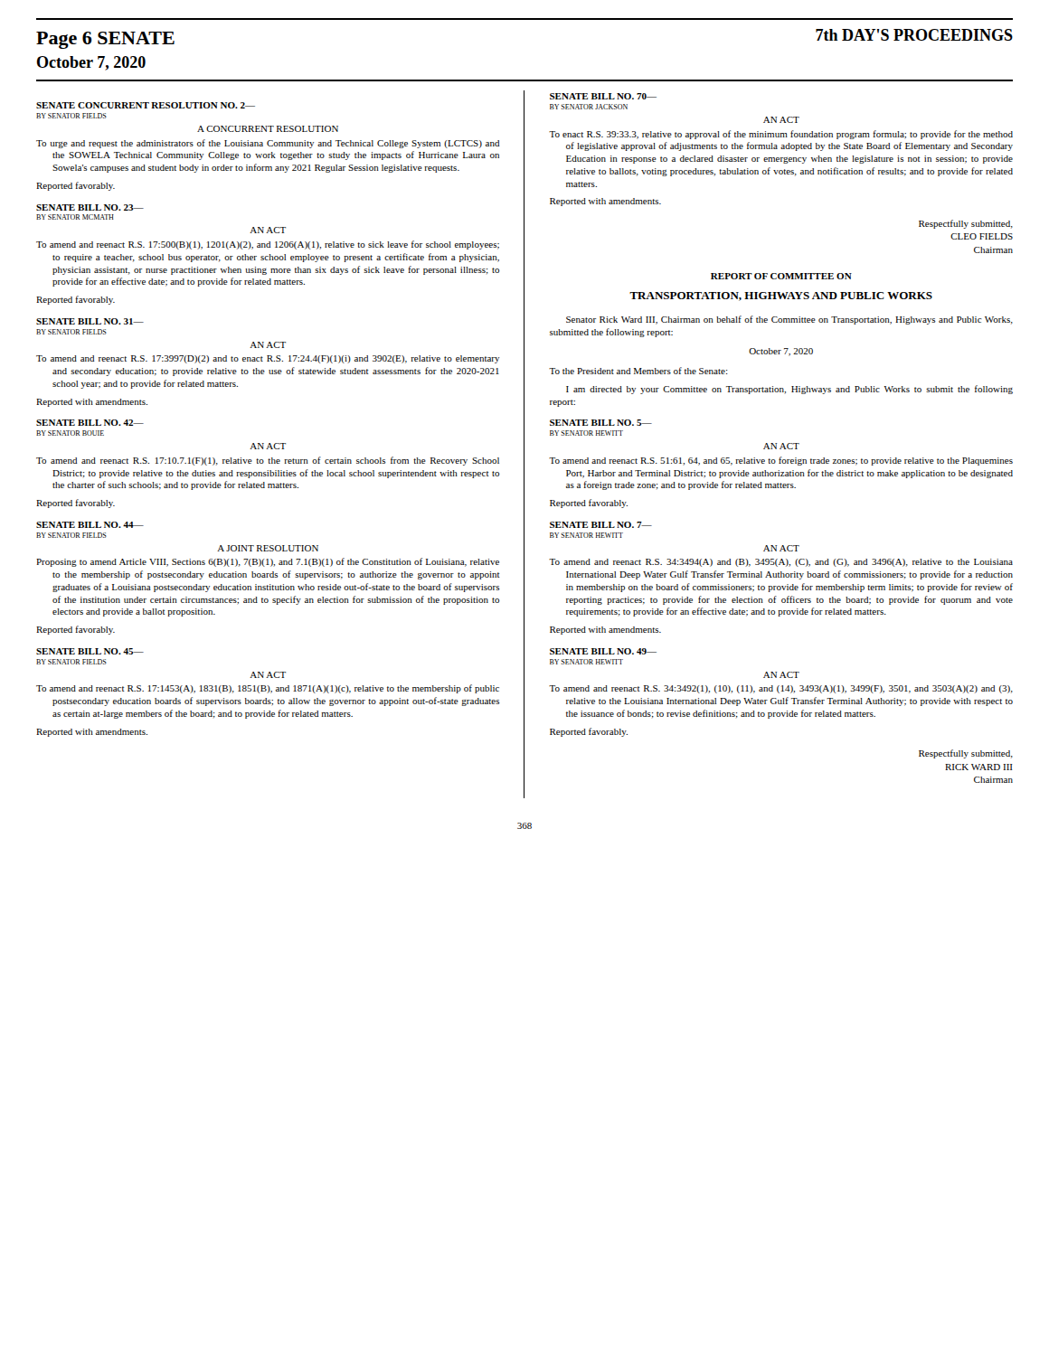Page 6 SENATE
7th DAY'S PROCEEDINGS
October 7, 2020
SENATE CONCURRENT RESOLUTION NO. 2—
BY SENATOR FIELDS
A CONCURRENT RESOLUTION
To urge and request the administrators of the Louisiana Community and Technical College System (LCTCS) and the SOWELA Technical Community College to work together to study the impacts of Hurricane Laura on Sowela's campuses and student body in order to inform any 2021 Regular Session legislative requests.
Reported favorably.
SENATE BILL NO. 23—
BY SENATOR MCMATH
AN ACT
To amend and reenact R.S. 17:500(B)(1), 1201(A)(2), and 1206(A)(1), relative to sick leave for school employees; to require a teacher, school bus operator, or other school employee to present a certificate from a physician, physician assistant, or nurse practitioner when using more than six days of sick leave for personal illness; to provide for an effective date; and to provide for related matters.
Reported favorably.
SENATE BILL NO. 31—
BY SENATOR FIELDS
AN ACT
To amend and reenact R.S. 17:3997(D)(2) and to enact R.S. 17:24.4(F)(1)(i) and 3902(E), relative to elementary and secondary education; to provide relative to the use of statewide student assessments for the 2020-2021 school year; and to provide for related matters.
Reported with amendments.
SENATE BILL NO. 42—
BY SENATOR BOUIE
AN ACT
To amend and reenact R.S. 17:10.7.1(F)(1), relative to the return of certain schools from the Recovery School District; to provide relative to the duties and responsibilities of the local school superintendent with respect to the charter of such schools; and to provide for related matters.
Reported favorably.
SENATE BILL NO. 44—
BY SENATOR FIELDS
A JOINT RESOLUTION
Proposing to amend Article VIII, Sections 6(B)(1), 7(B)(1), and 7.1(B)(1) of the Constitution of Louisiana, relative to the membership of postsecondary education boards of supervisors; to authorize the governor to appoint graduates of a Louisiana postsecondary education institution who reside out-of-state to the board of supervisors of the institution under certain circumstances; and to specify an election for submission of the proposition to electors and provide a ballot proposition.
Reported favorably.
SENATE BILL NO. 45—
BY SENATOR FIELDS
AN ACT
To amend and reenact R.S. 17:1453(A), 1831(B), 1851(B), and 1871(A)(1)(c), relative to the membership of public postsecondary education boards of supervisors boards; to allow the governor to appoint out-of-state graduates as certain at-large members of the board; and to provide for related matters.
Reported with amendments.
SENATE BILL NO. 70—
BY SENATOR JACKSON
AN ACT
To enact R.S. 39:33.3, relative to approval of the minimum foundation program formula; to provide for the method of legislative approval of adjustments to the formula adopted by the State Board of Elementary and Secondary Education in response to a declared disaster or emergency when the legislature is not in session; to provide relative to ballots, voting procedures, tabulation of votes, and notification of results; and to provide for related matters.
Reported with amendments.
Respectfully submitted,
CLEO FIELDS
Chairman
REPORT OF COMMITTEE ON
TRANSPORTATION, HIGHWAYS AND PUBLIC WORKS
Senator Rick Ward III, Chairman on behalf of the Committee on Transportation, Highways and Public Works, submitted the following report:
October 7, 2020
To the President and Members of the Senate:
I am directed by your Committee on Transportation, Highways and Public Works to submit the following report:
SENATE BILL NO. 5—
BY SENATOR HEWITT
AN ACT
To amend and reenact R.S. 51:61, 64, and 65, relative to foreign trade zones; to provide relative to the Plaquemines Port, Harbor and Terminal District; to provide authorization for the district to make application to be designated as a foreign trade zone; and to provide for related matters.
Reported favorably.
SENATE BILL NO. 7—
BY SENATOR HEWITT
AN ACT
To amend and reenact R.S. 34:3494(A) and (B), 3495(A), (C), and (G), and 3496(A), relative to the Louisiana International Deep Water Gulf Transfer Terminal Authority board of commissioners; to provide for a reduction in membership on the board of commissioners; to provide for membership term limits; to provide for review of reporting practices; to provide for the election of officers to the board; to provide for quorum and vote requirements; to provide for an effective date; and to provide for related matters.
Reported with amendments.
SENATE BILL NO. 49—
BY SENATOR HEWITT
AN ACT
To amend and reenact R.S. 34:3492(1), (10), (11), and (14), 3493(A)(1), 3499(F), 3501, and 3503(A)(2) and (3), relative to the Louisiana International Deep Water Gulf Transfer Terminal Authority; to provide with respect to the issuance of bonds; to revise definitions; and to provide for related matters.
Reported favorably.
Respectfully submitted,
RICK WARD III
Chairman
368